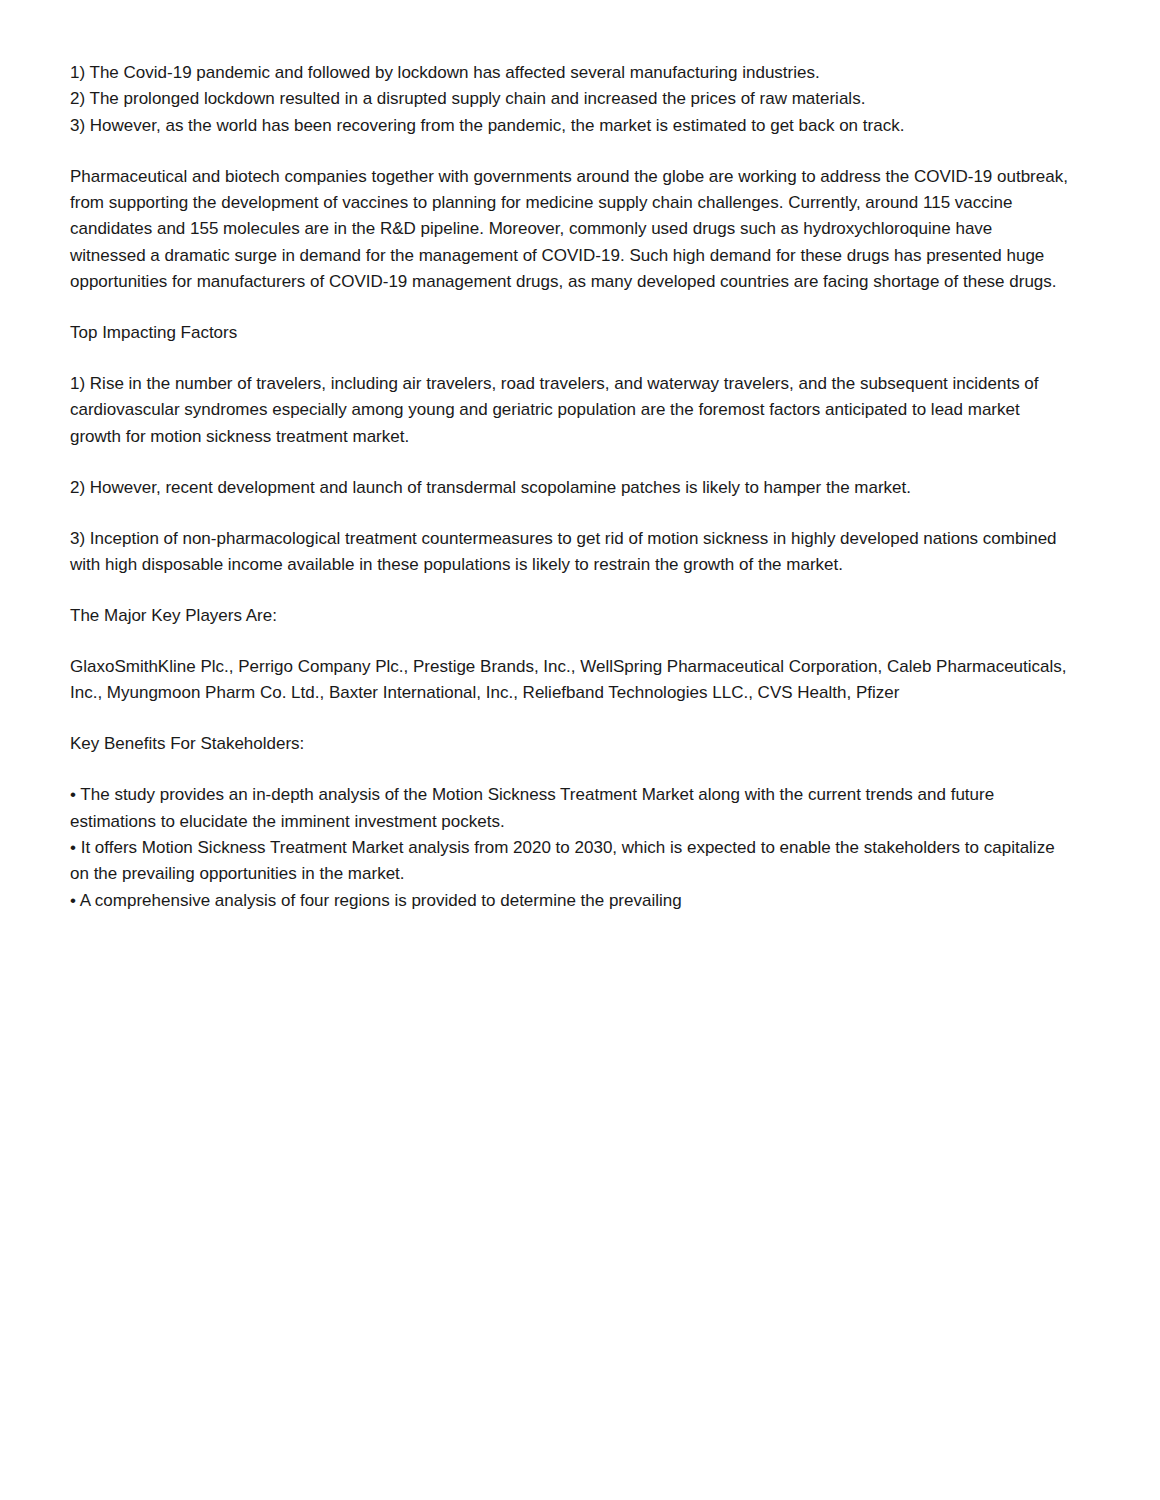1) The Covid-19 pandemic and followed by lockdown has affected several manufacturing industries.
2) The prolonged lockdown resulted in a disrupted supply chain and increased the prices of raw materials.
3) However, as the world has been recovering from the pandemic, the market is estimated to get back on track.
Pharmaceutical and biotech companies together with governments around the globe are working to address the COVID-19 outbreak, from supporting the development of vaccines to planning for medicine supply chain challenges. Currently, around 115 vaccine candidates and 155 molecules are in the R&D pipeline. Moreover, commonly used drugs such as hydroxychloroquine have witnessed a dramatic surge in demand for the management of COVID-19. Such high demand for these drugs has presented huge opportunities for manufacturers of COVID-19 management drugs, as many developed countries are facing shortage of these drugs.
Top Impacting Factors
1) Rise in the number of travelers, including air travelers, road travelers, and waterway travelers, and the subsequent incidents of cardiovascular syndromes especially among young and geriatric population are the foremost factors anticipated to lead market growth for motion sickness treatment market.
2) However, recent development and launch of transdermal scopolamine patches is likely to hamper the market.
3) Inception of non-pharmacological treatment countermeasures to get rid of motion sickness in highly developed nations combined with high disposable income available in these populations is likely to restrain the growth of the market.
The Major Key Players Are:
GlaxoSmithKline Plc., Perrigo Company Plc., Prestige Brands, Inc., WellSpring Pharmaceutical Corporation, Caleb Pharmaceuticals, Inc., Myungmoon Pharm Co. Ltd., Baxter International, Inc., Reliefband Technologies LLC., CVS Health, Pfizer
Key Benefits For Stakeholders:
• The study provides an in-depth analysis of the Motion Sickness Treatment Market along with the current trends and future estimations to elucidate the imminent investment pockets.
• It offers Motion Sickness Treatment Market analysis from 2020 to 2030, which is expected to enable the stakeholders to capitalize on the prevailing opportunities in the market.
• A comprehensive analysis of four regions is provided to determine the prevailing